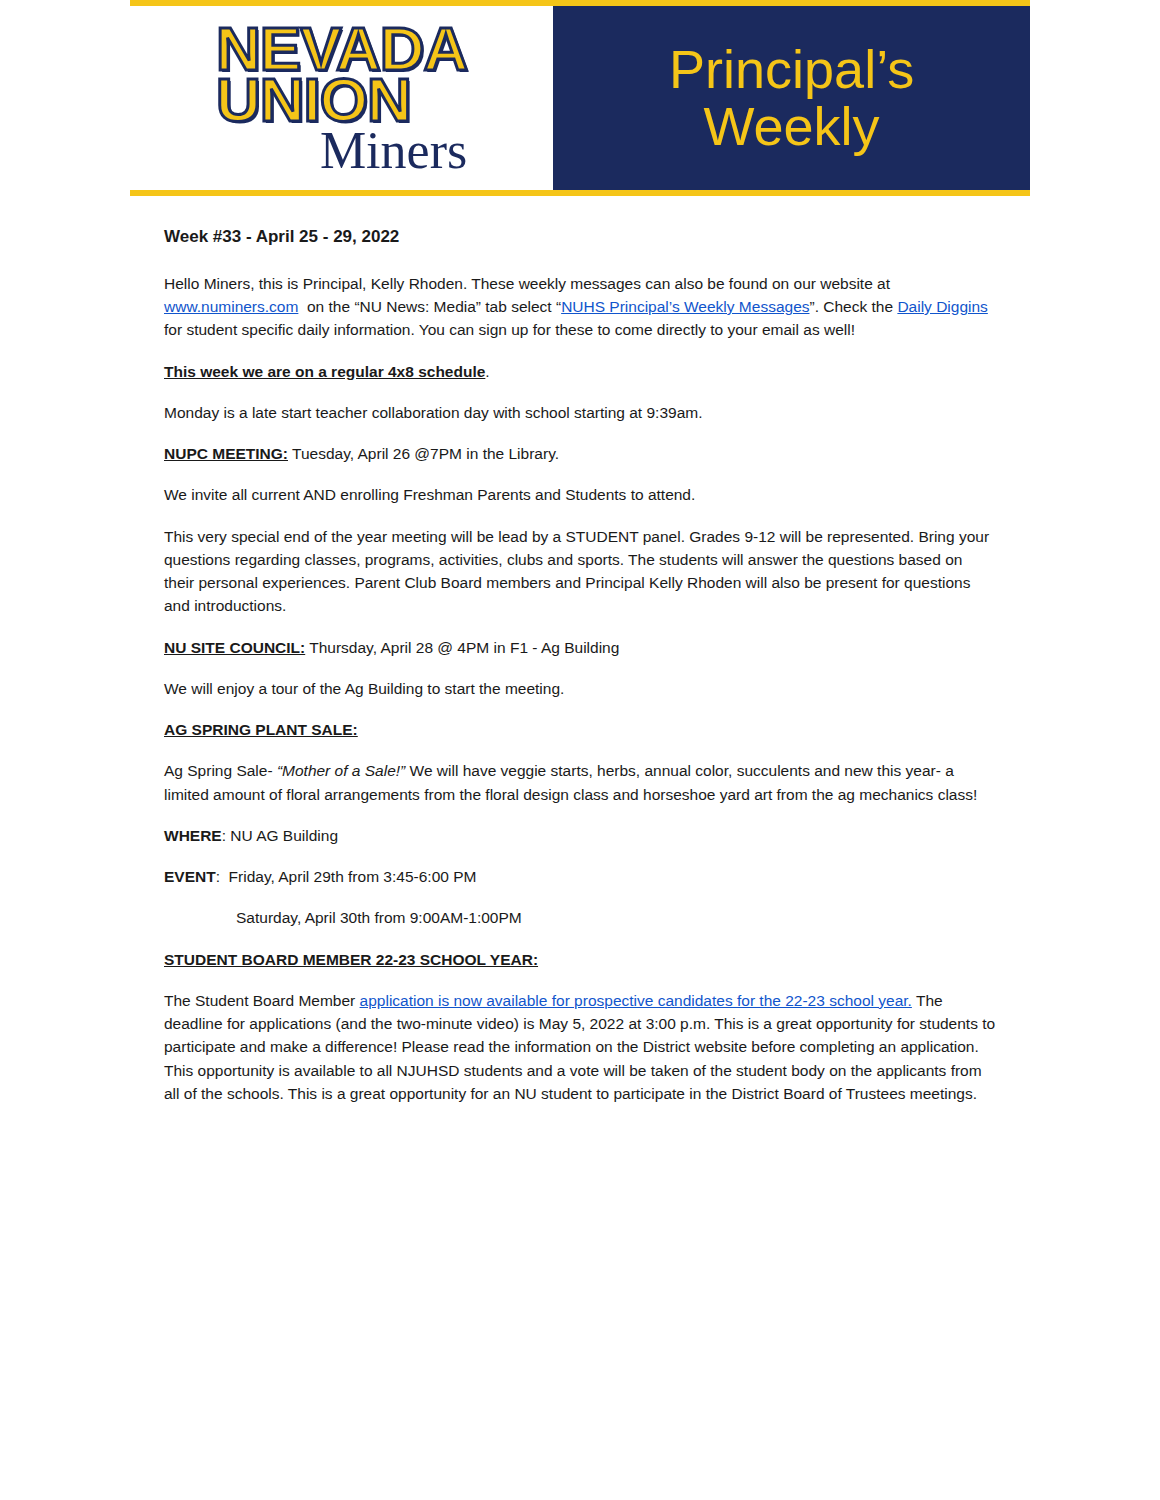NEVADA UNION Miners
Principal’s
Weekly
Week #33 - April 25 - 29, 2022
Hello Miners, this is Principal, Kelly Rhoden. These weekly messages can also be found on our website at www.numiners.com on the “NU News: Media” tab select “NUHS Principal’s Weekly Messages”. Check the Daily Diggins for student specific daily information. You can sign up for these to come directly to your email as well!
This week we are on a regular 4x8 schedule.
Monday is a late start teacher collaboration day with school starting at 9:39am.
NUPC MEETING: Tuesday, April 26 @7PM in the Library.
We invite all current AND enrolling Freshman Parents and Students to attend.
This very special end of the year meeting will be lead by a STUDENT panel. Grades 9-12 will be represented. Bring your questions regarding classes, programs, activities, clubs and sports. The students will answer the questions based on their personal experiences. Parent Club Board members and Principal Kelly Rhoden will also be present for questions and introductions.
NU SITE COUNCIL: Thursday, April 28 @ 4PM in F1 - Ag Building
We will enjoy a tour of the Ag Building to start the meeting.
AG SPRING PLANT SALE:
Ag Spring Sale- “Mother of a Sale!” We will have veggie starts, herbs, annual color, succulents and new this year- a limited amount of floral arrangements from the floral design class and horseshoe yard art from the ag mechanics class!
WHERE: NU AG Building
EVENT: Friday, April 29th from 3:45-6:00 PM
Saturday, April 30th from 9:00AM-1:00PM
STUDENT BOARD MEMBER 22-23 SCHOOL YEAR:
The Student Board Member application is now available for prospective candidates for the 22-23 school year. The deadline for applications (and the two-minute video) is May 5, 2022 at 3:00 p.m. This is a great opportunity for students to participate and make a difference! Please read the information on the District website before completing an application. This opportunity is available to all NJUHSD students and a vote will be taken of the student body on the applicants from all of the schools. This is a great opportunity for an NU student to participate in the District Board of Trustees meetings.